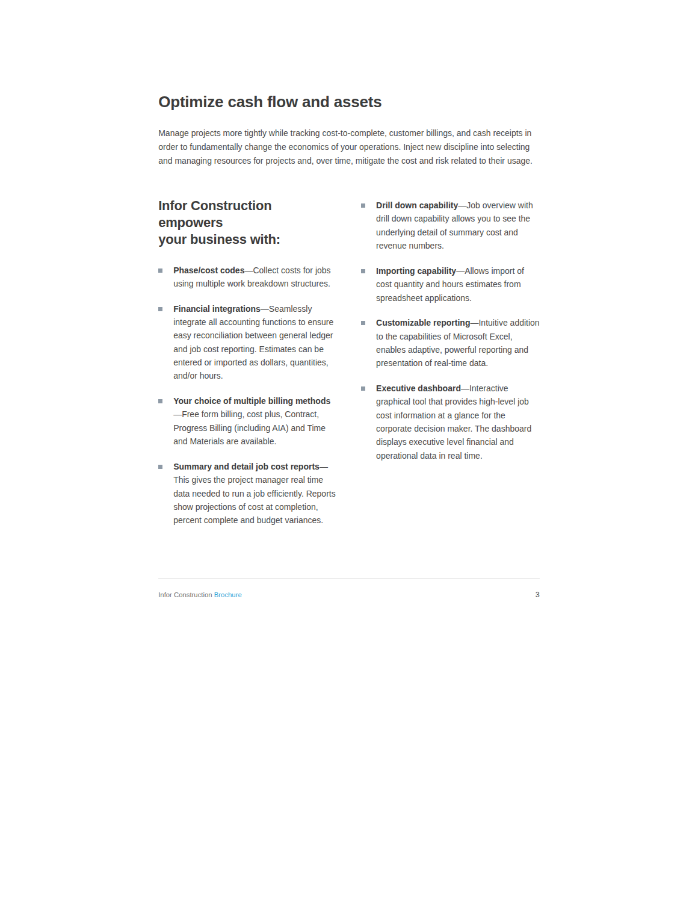Optimize cash flow and assets
Manage projects more tightly while tracking cost-to-complete, customer billings, and cash receipts in order to fundamentally change the economics of your operations. Inject new discipline into selecting and managing resources for projects and, over time, mitigate the cost and risk related to their usage.
Infor Construction empowers
your business with:
Phase/cost codes—Collect costs for jobs using multiple work breakdown structures.
Financial integrations—Seamlessly integrate all accounting functions to ensure easy reconciliation between general ledger and job cost reporting. Estimates can be entered or imported as dollars, quantities, and/or hours.
Your choice of multiple billing methods—Free form billing, cost plus, Contract, Progress Billing (including AIA) and Time and Materials are available.
Summary and detail job cost reports—This gives the project manager real time data needed to run a job efficiently. Reports show projections of cost at completion, percent complete and budget variances.
Drill down capability—Job overview with drill down capability allows you to see the underlying detail of summary cost and revenue numbers.
Importing capability—Allows import of cost quantity and hours estimates from spreadsheet applications.
Customizable reporting—Intuitive addition to the capabilities of Microsoft Excel, enables adaptive, powerful reporting and presentation of real-time data.
Executive dashboard—Interactive graphical tool that provides high-level job cost information at a glance for the corporate decision maker. The dashboard displays executive level financial and operational data in real time.
Infor Construction Brochure
3